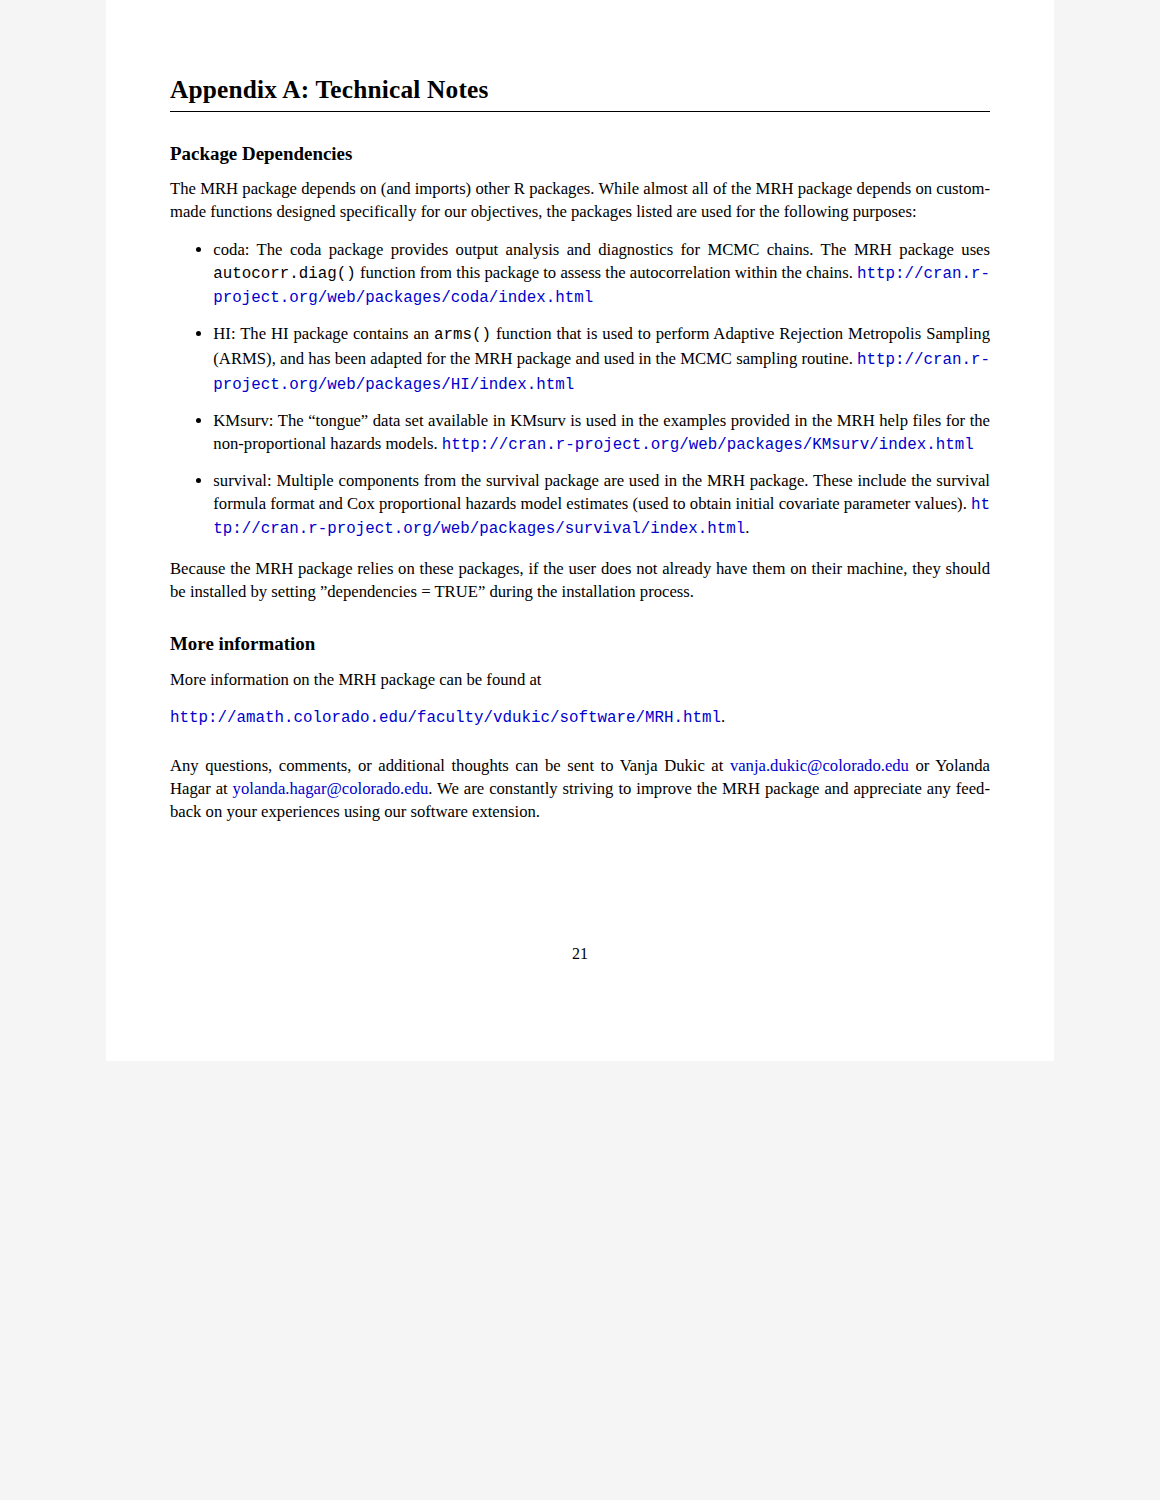Appendix A: Technical Notes
Package Dependencies
The MRH package depends on (and imports) other R packages. While almost all of the MRH package depends on custom-made functions designed specifically for our objectives, the packages listed are used for the following purposes:
coda: The coda package provides output analysis and diagnostics for MCMC chains. The MRH package uses autocorr.diag() function from this package to assess the autocorrelation within the chains. http://cran.r-project.org/web/packages/coda/index.html
HI: The HI package contains an arms() function that is used to perform Adaptive Rejection Metropolis Sampling (ARMS), and has been adapted for the MRH package and used in the MCMC sampling routine. http://cran.r-project.org/web/packages/HI/index.html
KMsurv: The “tongue” data set available in KMsurv is used in the examples provided in the MRH help files for the non-proportional hazards models. http://cran.r-project.org/web/packages/KMsurv/index.html
survival: Multiple components from the survival package are used in the MRH package. These include the survival formula format and Cox proportional hazards model estimates (used to obtain initial covariate parameter values). http://cran.r-project.org/web/packages/survival/index.html.
Because the MRH package relies on these packages, if the user does not already have them on their machine, they should be installed by setting ”dependencies = TRUE” during the installation process.
More information
More information on the MRH package can be found at
http://amath.colorado.edu/faculty/vdukic/software/MRH.html.
Any questions, comments, or additional thoughts can be sent to Vanja Dukic at vanja.dukic@colorado.edu or Yolanda Hagar at yolanda.hagar@colorado.edu. We are constantly striving to improve the MRH package and appreciate any feedback on your experiences using our software extension.
21